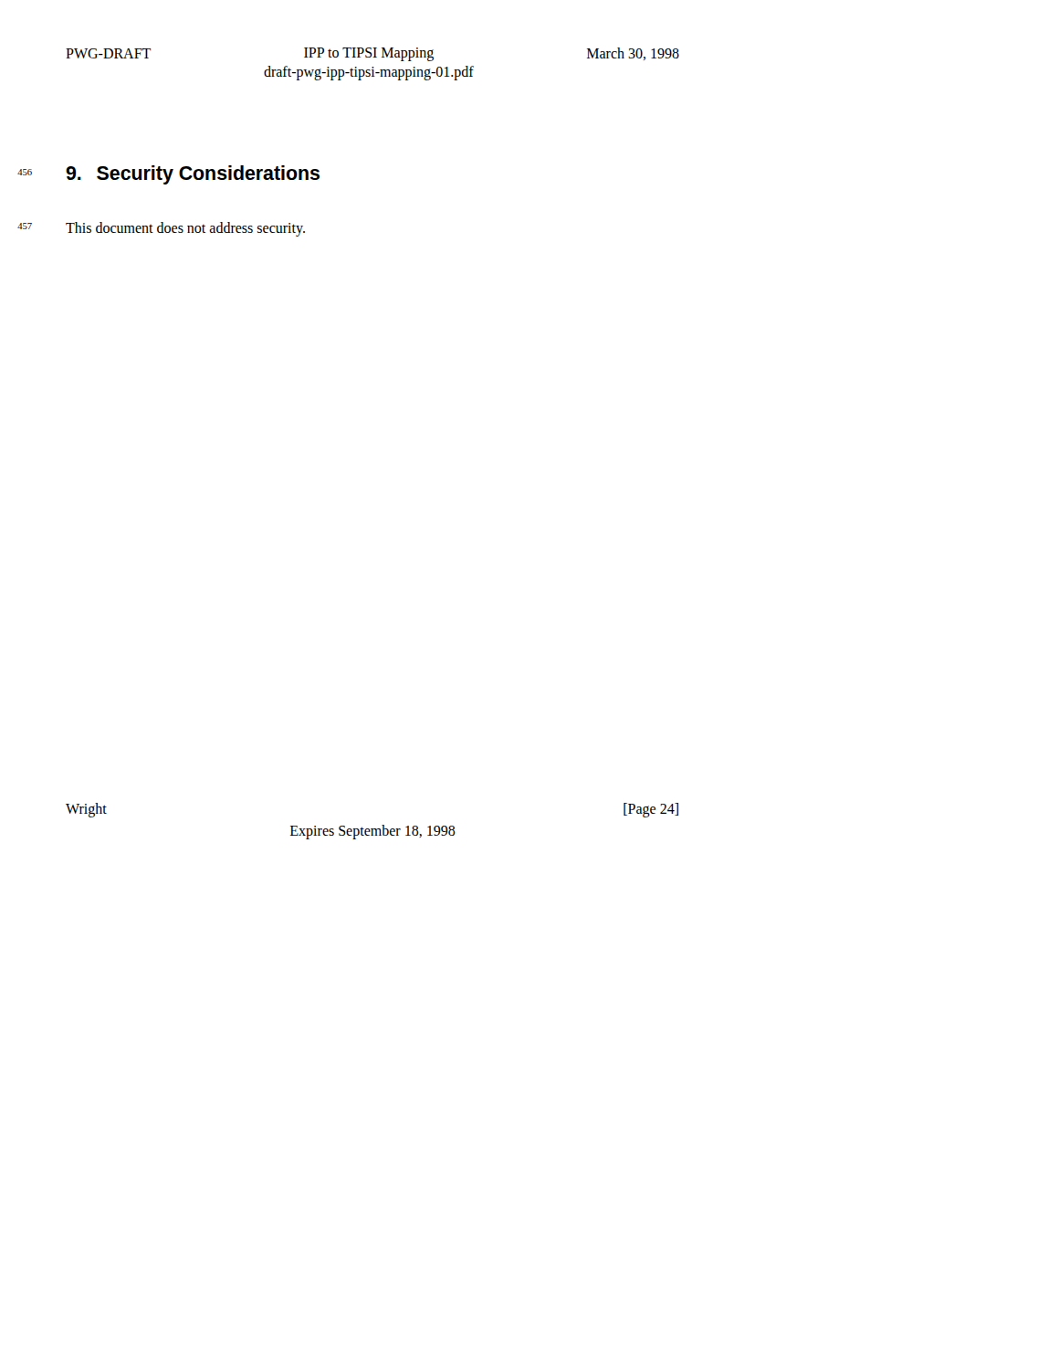PWG-DRAFT
IPP to TIPSI Mapping
draft-pwg-ipp-tipsi-mapping-01.pdf
March 30, 1998
4569. Security Considerations
457 This document does not address security.
Wright [Page 24]
Expires September 18, 1998